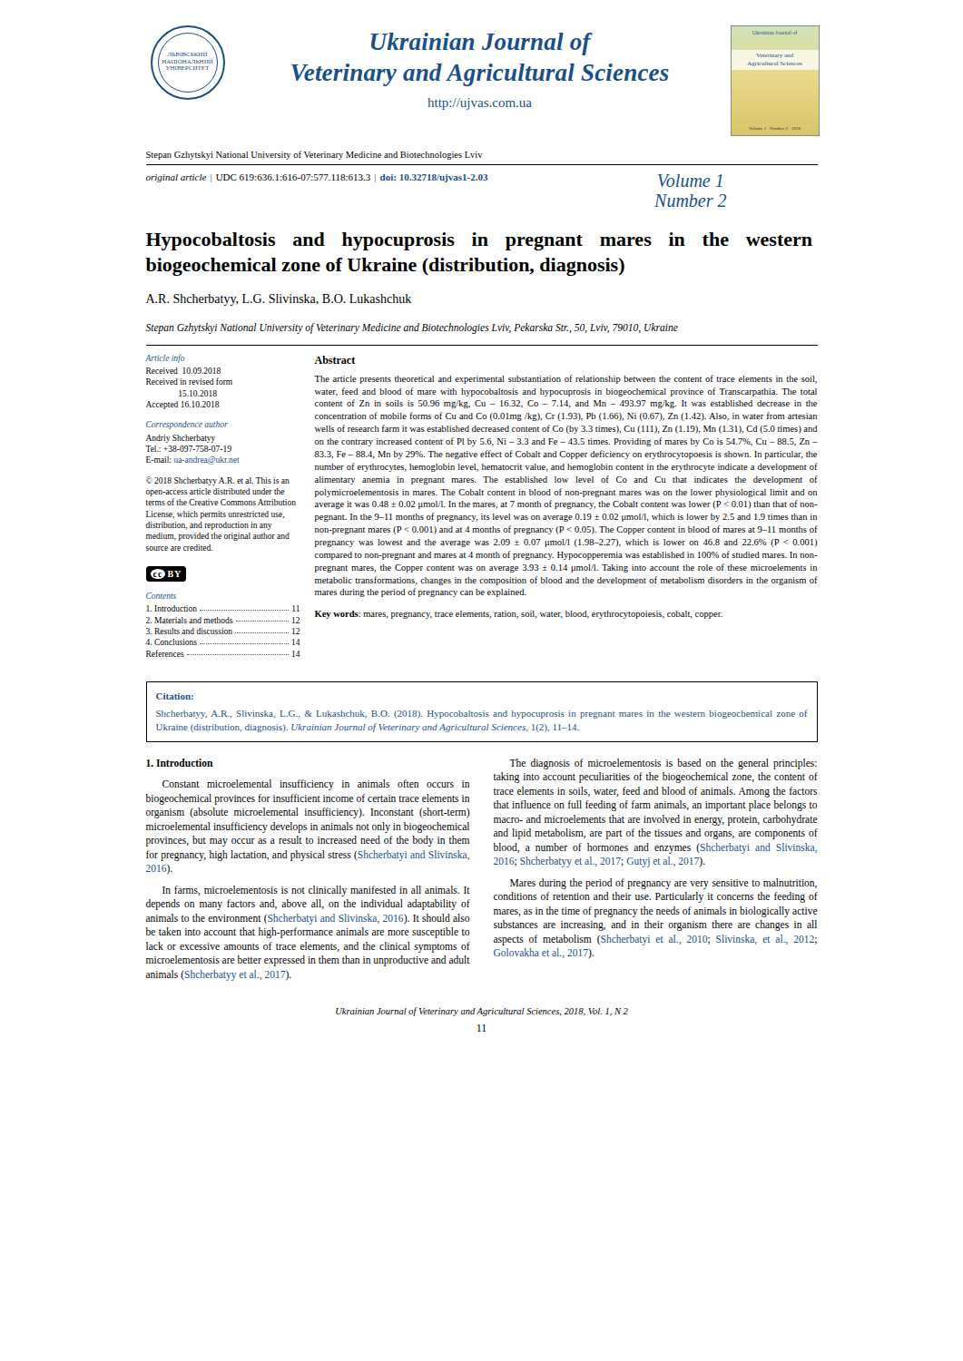ЛЬВІВСЬКИЙ
НАЦІОНАЛЬНИЙ
УНІВЕРСИТЕТ
Ukrainian Journal of
Veterinary and Agricultural Sciences
http://ujvas.com.ua
Ukrainian Journal of
Veterinary and
Agricultural Sciences
Volume 1 Number 2 2018
Stepan Gzhytskyi National University of Veterinary Medicine and Biotechnologies Lviv
original article|UDC 619:636.1:616-07:577.118:613.3|doi: 10.32718/ujvas1-2.03
Volume 1
Number 2
Hypocobaltosis and hypocuprosis in pregnant mares in the western biogeochemical zone of Ukraine (distribution, diagnosis)
A.R. Shcherbatyy, L.G. Slivinska, B.O. Lukashchuk
Stepan Gzhytskyi National University of Veterinary Medicine and Biotechnologies Lviv, Pekarska Str., 50, Lviv, 79010, Ukraine
Article info
Received 10.09.2018
Received in revised form
15.10.2018
Accepted 16.10.2018
Correspondence author
Andriy Shcherbatyy
Tel.: +38-097-758-07-19
E-mail: ua-andrea@ukr.net
© 2018 Shcherbatyy A.R. et al. This is an open-access article distributed under the terms of the Creative Commons Attribution License, which permits unrestricted use, distribution, and reproduction in any medium, provided the original author and source are credited.
cc BY
Contents
1. Introduction 11
2. Materials and methods 12
3. Results and discussion 12
4. Conclusions 14
References 14
Abstract
The article presents theoretical and experimental substantiation of relationship between the content of trace elements in the soil, water, feed and blood of mare with hypocobaltosis and hypocuprosis in biogeochemical province of Transcarpathia. The total content of Zn in soils is 50.96 mg/kg, Cu – 16.32, Co – 7.14, and Mn – 493.97 mg/kg. It was established decrease in the concentration of mobile forms of Cu and Co (0.01mg /kg), Cr (1.93), Pb (1.66), Ni (0.67), Zn (1.42). Also, in water from artesian wells of research farm it was established decreased content of Co (by 3.3 times), Cu (111), Zn (1.19), Mn (1.31), Cd (5.0 times) and on the contrary increased content of Pl by 5.6, Ni – 3.3 and Fe – 43.5 times. Providing of mares by Co is 54.7%, Cu – 88.5, Zn – 83.3, Fe – 88.4, Mn by 29%. The negative effect of Cobalt and Copper deficiency on erythrocytopoesis is shown. In particular, the number of erythrocytes, hemoglobin level, hematocrit value, and hemoglobin content in the erythrocyte indicate a development of alimentary anemia in pregnant mares. The established low level of Co and Cu that indicates the development of polymicroelementosis in mares. The Cobalt content in blood of non-pregnant mares was on the lower physiological limit and on average it was 0.48 ± 0.02 μmol/l. In the mares, at 7 month of pregnancy, the Cobalt content was lower (P < 0.01) than that of non-pegnant. In the 9–11 months of pregnancy, its level was on average 0.19 ± 0.02 μmol/l, which is lower by 2.5 and 1.9 times than in non-pregnant mares (P < 0.001) and at 4 months of pregnancy (P < 0.05). The Copper content in blood of mares at 9–11 months of pregnancy was lowest and the average was 2.09 ± 0.07 μmol/l (1.98–2.27), which is lower on 46.8 and 22.6% (P < 0.001) compared to non-pregnant and mares at 4 month of pregnancy. Hypocopperemia was established in 100% of studied mares. In non-pregnant mares, the Copper content was on average 3.93 ± 0.14 μmol/l. Taking into account the role of these microelements in metabolic transformations, changes in the composition of blood and the development of metabolism disorders in the organism of mares during the period of pregnancy can be explained.
Key words: mares, pregnancy, trace elements, ration, soil, water, blood, erythrocytopoiesis, cobalt, copper.
Citation:
Shcherbatyy, A.R., Slivinska, L.G., & Lukashchuk, B.O. (2018). Hypocobaltosis and hypocuprosis in pregnant mares in the western biogeochemical zone of Ukraine (distribution, diagnosis). Ukrainian Journal of Veterinary and Agricultural Sciences, 1(2), 11–14.
1. Introduction
Constant microelemental insufficiency in animals often occurs in biogeochemical provinces for insufficient income of certain trace elements in organism (absolute microelemental insufficiency). Inconstant (short-term) microelemental insufficiency develops in animals not only in biogeochemical provinces, but may occur as a result to increased need of the body in them for pregnancy, high lactation, and physical stress (Shcherbatyi and Slivinska, 2016).
In farms, microelementosis is not clinically manifested in all animals. It depends on many factors and, above all, on the individual adaptability of animals to the environment (Shcherbatyi and Slivinska, 2016). It should also be taken into account that high-performance animals are more susceptible to lack or excessive amounts of trace elements, and the clinical symptoms of microelementosis are better expressed in them than in unproductive and adult animals (Shcherbatyy et al., 2017).
The diagnosis of microelementosis is based on the general principles: taking into account peculiarities of the biogeochemical zone, the content of trace elements in soils, water, feed and blood of animals. Among the factors that influence on full feeding of farm animals, an important place belongs to macro- and microelements that are involved in energy, protein, carbohydrate and lipid metabolism, are part of the tissues and organs, are components of blood, a number of hormones and enzymes (Shcherbatyi and Slivinska, 2016; Shcherbatyy et al., 2017; Gutyj et al., 2017).
Mares during the period of pregnancy are very sensitive to malnutrition, conditions of retention and their use. Particularly it concerns the feeding of mares, as in the time of pregnancy the needs of animals in biologically active substances are increasing, and in their organism there are changes in all aspects of metabolism (Shcherbatyi et al., 2010; Slivinska, et al., 2012; Golovakha et al., 2017).
Ukrainian Journal of Veterinary and Agricultural Sciences, 2018, Vol. 1, N 2
11